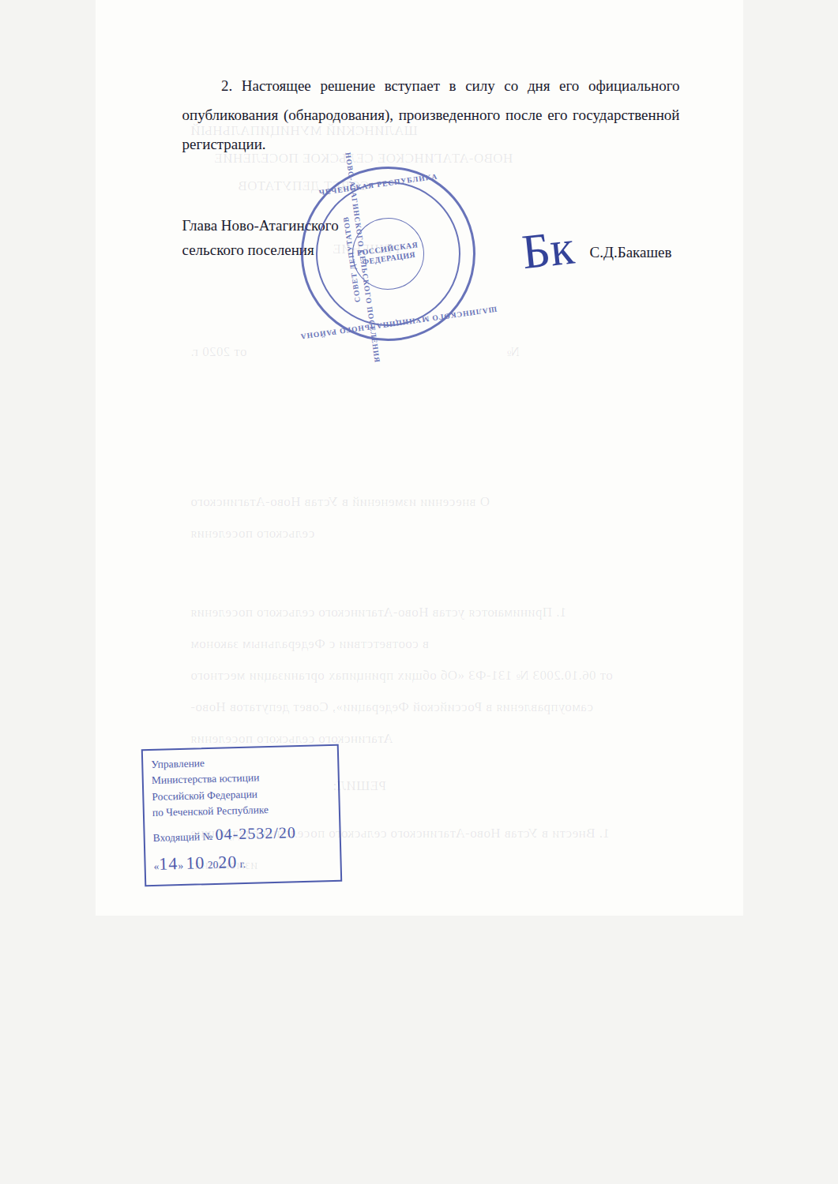ШАЛИНСКИЙ МУНИЦИПАЛЬНЫЙ
НОВО-АТАГИНСКОЕ СЕЛЬСКОЕ ПОСЕЛЕНИЕ
СОВЕТ ДЕПУТАТОВ
РЕШЕНИЕ
от 2020 г.
№
О внесении изменений в Устав Ново-Атагинского
сельского поселения
1. Принимаются устав Ново-Атагинского сельского поселения
в соответствии с Федеральным законом
от 06.10.2003 № 131-ФЗ «Об общих принципах организации местного
самоуправления в Российской Федерации», Совет депутатов Ново-
Атагинского сельского поселения
РЕШИЛ:
1. Внести в Устав Ново-Атагинского сельского поселения следующие
изменения:
2. Настоящее решение вступает в силу со дня его официального опубликования (обнародования), произведенного после его государственной регистрации.
ЧЕЧЕНСКАЯ РЕСПУБЛИКА СОВЕТ ДЕПУТАТОВ ШАЛИНСКОГО МУНИЦИПАЛЬНОГО РАЙОНА НОВО-АТАГИНСКОГО СЕЛЬСКОГО ПОСЕЛЕНИЯ
РОССИЙСКАЯ
ФЕДЕРАЦИЯ
Бк
Глава Ново-Атагинского
сельского поселения
С.Д.Бакашев
Управление Министерства юстиции Российской Федерации по Чеченской Республике Входящий № 04-2532/20 «14» 10 2020 г.